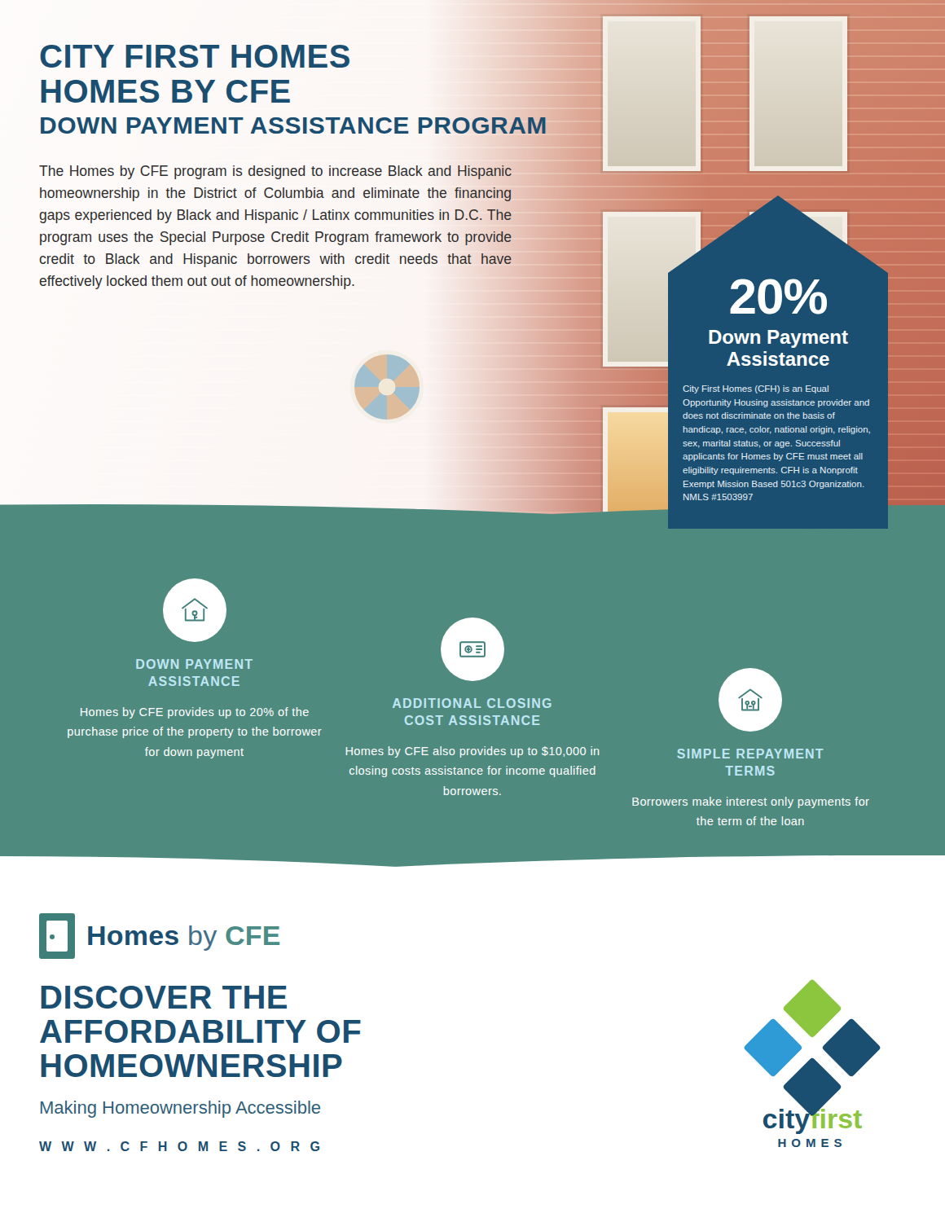City First Homes Homes by CFE Down Payment Assistance Program
The Homes by CFE program is designed to increase Black and Hispanic homeownership in the District of Columbia and eliminate the financing gaps experienced by Black and Hispanic / Latinx communities in D.C. The program uses the Special Purpose Credit Program framework to provide credit to Black and Hispanic borrowers with credit needs that have effectively locked them out out of homeownership.
20%
Down Payment
Assistance
City First Homes (CFH) is an Equal Opportunity Housing assistance provider and does not discriminate on the basis of handicap, race, color, national origin, religion, sex, marital status, or age. Successful applicants for Homes by CFE must meet all eligibility requirements. CFH is a Nonprofit Exempt Mission Based 501c3 Organization. NMLS #1503997
Down Payment
Assistance
Homes by CFE provides up to 20% of the purchase price of the property to the borrower for down payment
Additional Closing
Cost Assistance
Homes by CFE also provides up to $10,000 in closing costs assistance for income qualified borrowers.
Simple Repayment
Terms
Borrowers make interest only payments for the term of the loan
Homes by CFE
Discover the
Affordability of
Homeownership
Making Homeownership Accessible
W W W . C F H O M E S . O R G
cityfirst
HOMES